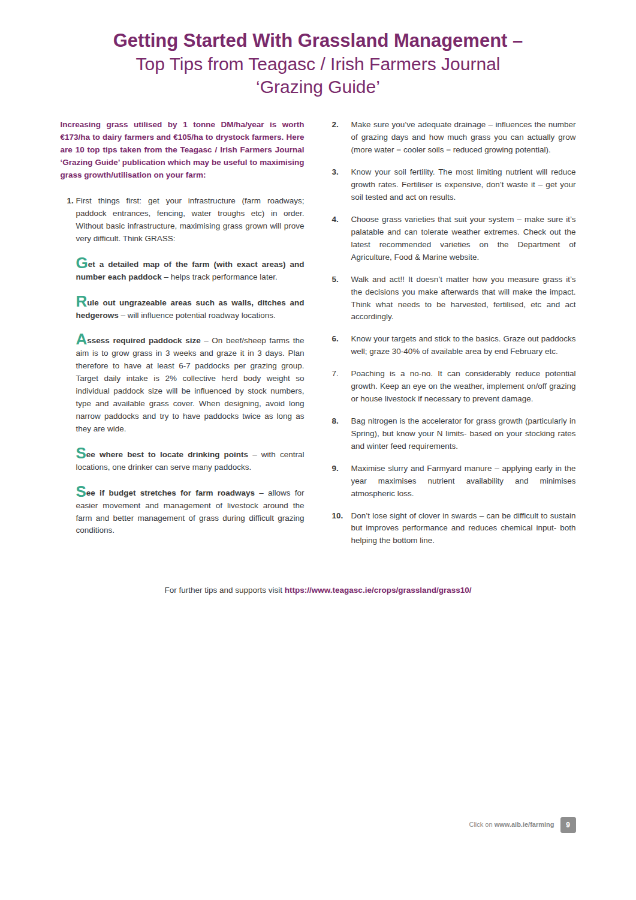Getting Started With Grassland Management – Top Tips from Teagasc / Irish Farmers Journal
‘Grazing Guide’
Increasing grass utilised by 1 tonne DM/ha/year is worth €173/ha to dairy farmers and €105/ha to drystock farmers. Here are 10 top tips taken from the Teagasc / Irish Farmers Journal ‘Grazing Guide’ publication which may be useful to maximising grass growth/utilisation on your farm:
First things first: get your infrastructure (farm roadways; paddock entrances, fencing, water troughs etc) in order. Without basic infrastructure, maximising grass grown will prove very difficult. Think GRASS:
Get a detailed map of the farm (with exact areas) and number each paddock – helps track performance later.
Rule out ungrazeable areas such as walls, ditches and hedgerows – will influence potential roadway locations.
Assess required paddock size – On beef/sheep farms the aim is to grow grass in 3 weeks and graze it in 3 days. Plan therefore to have at least 6-7 paddocks per grazing group. Target daily intake is 2% collective herd body weight so individual paddock size will be influenced by stock numbers, type and available grass cover. When designing, avoid long narrow paddocks and try to have paddocks twice as long as they are wide.
See where best to locate drinking points – with central locations, one drinker can serve many paddocks.
See if budget stretches for farm roadways – allows for easier movement and management of livestock around the farm and better management of grass during difficult grazing conditions.
2. Make sure you’ve adequate drainage – influences the number of grazing days and how much grass you can actually grow (more water = cooler soils = reduced growing potential).
3. Know your soil fertility. The most limiting nutrient will reduce growth rates. Fertiliser is expensive, don’t waste it – get your soil tested and act on results.
4. Choose grass varieties that suit your system – make sure it’s palatable and can tolerate weather extremes. Check out the latest recommended varieties on the Department of Agriculture, Food & Marine website.
5. Walk and act!! It doesn’t matter how you measure grass it’s the decisions you make afterwards that will make the impact. Think what needs to be harvested, fertilised, etc and act accordingly.
6. Know your targets and stick to the basics. Graze out paddocks well; graze 30-40% of available area by end February etc.
7. Poaching is a no-no. It can considerably reduce potential growth. Keep an eye on the weather, implement on/off grazing or house livestock if necessary to prevent damage.
8. Bag nitrogen is the accelerator for grass growth (particularly in Spring), but know your N limits- based on your stocking rates and winter feed requirements.
9. Maximise slurry and Farmyard manure – applying early in the year maximises nutrient availability and minimises atmospheric loss.
10. Don’t lose sight of clover in swards – can be difficult to sustain but improves performance and reduces chemical input- both helping the bottom line.
For further tips and supports visit https://www.teagasc.ie/crops/grassland/grass10/
Click on www.aib.ie/farming 9